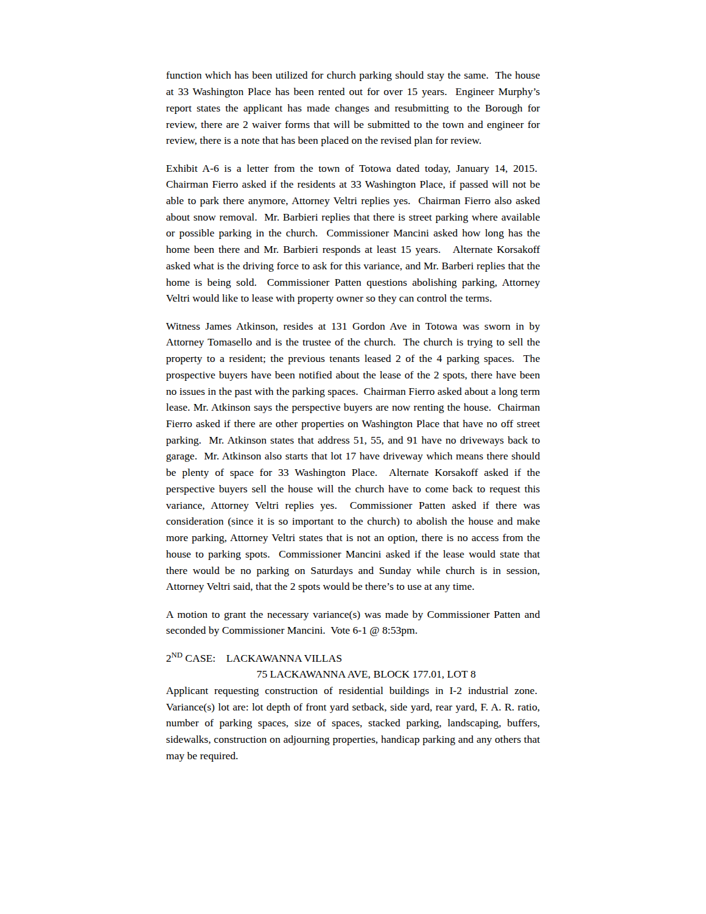function which has been utilized for church parking should stay the same. The house at 33 Washington Place has been rented out for over 15 years. Engineer Murphy’s report states the applicant has made changes and resubmitting to the Borough for review, there are 2 waiver forms that will be submitted to the town and engineer for review, there is a note that has been placed on the revised plan for review.
Exhibit A-6 is a letter from the town of Totowa dated today, January 14, 2015. Chairman Fierro asked if the residents at 33 Washington Place, if passed will not be able to park there anymore, Attorney Veltri replies yes. Chairman Fierro also asked about snow removal. Mr. Barbieri replies that there is street parking where available or possible parking in the church. Commissioner Mancini asked how long has the home been there and Mr. Barbieri responds at least 15 years. Alternate Korsakoff asked what is the driving force to ask for this variance, and Mr. Barberi replies that the home is being sold. Commissioner Patten questions abolishing parking, Attorney Veltri would like to lease with property owner so they can control the terms.
Witness James Atkinson, resides at 131 Gordon Ave in Totowa was sworn in by Attorney Tomasello and is the trustee of the church. The church is trying to sell the property to a resident; the previous tenants leased 2 of the 4 parking spaces. The prospective buyers have been notified about the lease of the 2 spots, there have been no issues in the past with the parking spaces. Chairman Fierro asked about a long term lease. Mr. Atkinson says the perspective buyers are now renting the house. Chairman Fierro asked if there are other properties on Washington Place that have no off street parking. Mr. Atkinson states that address 51, 55, and 91 have no driveways back to garage. Mr. Atkinson also starts that lot 17 have driveway which means there should be plenty of space for 33 Washington Place. Alternate Korsakoff asked if the perspective buyers sell the house will the church have to come back to request this variance, Attorney Veltri replies yes. Commissioner Patten asked if there was consideration (since it is so important to the church) to abolish the house and make more parking, Attorney Veltri states that is not an option, there is no access from the house to parking spots. Commissioner Mancini asked if the lease would state that there would be no parking on Saturdays and Sunday while church is in session, Attorney Veltri said, that the 2 spots would be there’s to use at any time.
A motion to grant the necessary variance(s) was made by Commissioner Patten and seconded by Commissioner Mancini. Vote 6-1 @ 8:53pm.
2ND CASE: LACKAWANNA VILLAS
75 LACKAWANNA AVE, BLOCK 177.01, LOT 8
Applicant requesting construction of residential buildings in I-2 industrial zone. Variance(s) lot are: lot depth of front yard setback, side yard, rear yard, F. A. R. ratio, number of parking spaces, size of spaces, stacked parking, landscaping, buffers, sidewalks, construction on adjourning properties, handicap parking and any others that may be required.